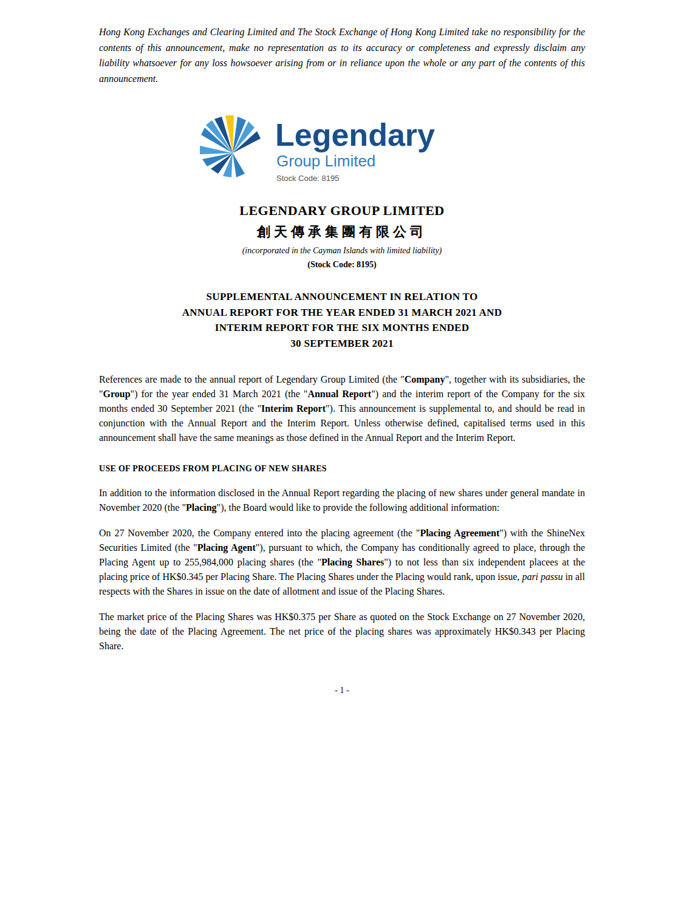Hong Kong Exchanges and Clearing Limited and The Stock Exchange of Hong Kong Limited take no responsibility for the contents of this announcement, make no representation as to its accuracy or completeness and expressly disclaim any liability whatsoever for any loss howsoever arising from or in reliance upon the whole or any part of the contents of this announcement.
Legendary Group Limited Stock Code: 8195
LEGENDARY GROUP LIMITED
創天傳承集團有限公司
(incorporated in the Cayman Islands with limited liability)
(Stock Code: 8195)
SUPPLEMENTAL ANNOUNCEMENT IN RELATION TO
ANNUAL REPORT FOR THE YEAR ENDED 31 MARCH 2021 AND
INTERIM REPORT FOR THE SIX MONTHS ENDED
30 SEPTEMBER 2021
References are made to the annual report of Legendary Group Limited (the "Company", together with its subsidiaries, the "Group") for the year ended 31 March 2021 (the "Annual Report") and the interim report of the Company for the six months ended 30 September 2021 (the "Interim Report"). This announcement is supplemental to, and should be read in conjunction with the Annual Report and the Interim Report. Unless otherwise defined, capitalised terms used in this announcement shall have the same meanings as those defined in the Annual Report and the Interim Report.
USE OF PROCEEDS FROM PLACING OF NEW SHARES
In addition to the information disclosed in the Annual Report regarding the placing of new shares under general mandate in November 2020 (the "Placing"), the Board would like to provide the following additional information:
On 27 November 2020, the Company entered into the placing agreement (the "Placing Agreement") with the ShineNex Securities Limited (the "Placing Agent"), pursuant to which, the Company has conditionally agreed to place, through the Placing Agent up to 255,984,000 placing shares (the "Placing Shares") to not less than six independent placees at the placing price of HK$0.345 per Placing Share. The Placing Shares under the Placing would rank, upon issue, pari passu in all respects with the Shares in issue on the date of allotment and issue of the Placing Shares.
The market price of the Placing Shares was HK$0.375 per Share as quoted on the Stock Exchange on 27 November 2020, being the date of the Placing Agreement. The net price of the placing shares was approximately HK$0.343 per Placing Share.
- 1 -